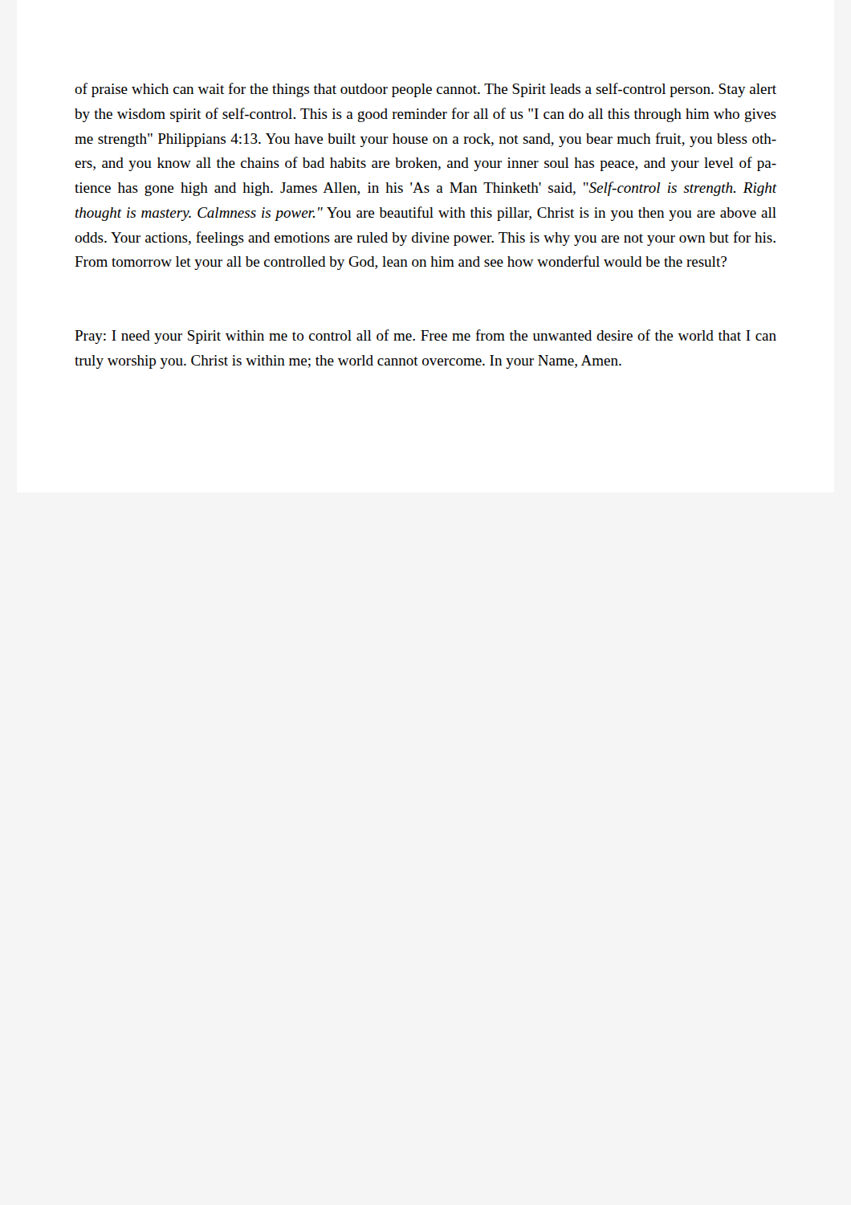of praise which can wait for the things that outdoor people cannot. The Spirit leads a self-control person. Stay alert by the wisdom spirit of self-control. This is a good reminder for all of us "I can do all this through him who gives me strength" Philippians 4:13. You have built your house on a rock, not sand, you bear much fruit, you bless others, and you know all the chains of bad habits are broken, and your inner soul has peace, and your level of patience has gone high and high. James Allen, in his 'As a Man Thinketh' said, "Self-control is strength. Right thought is mastery. Calmness is power." You are beautiful with this pillar, Christ is in you then you are above all odds. Your actions, feelings and emotions are ruled by divine power. This is why you are not your own but for his. From tomorrow let your all be controlled by God, lean on him and see how wonderful would be the result?
Pray: I need your Spirit within me to control all of me. Free me from the unwanted desire of the world that I can truly worship you. Christ is within me; the world cannot overcome. In your Name, Amen.